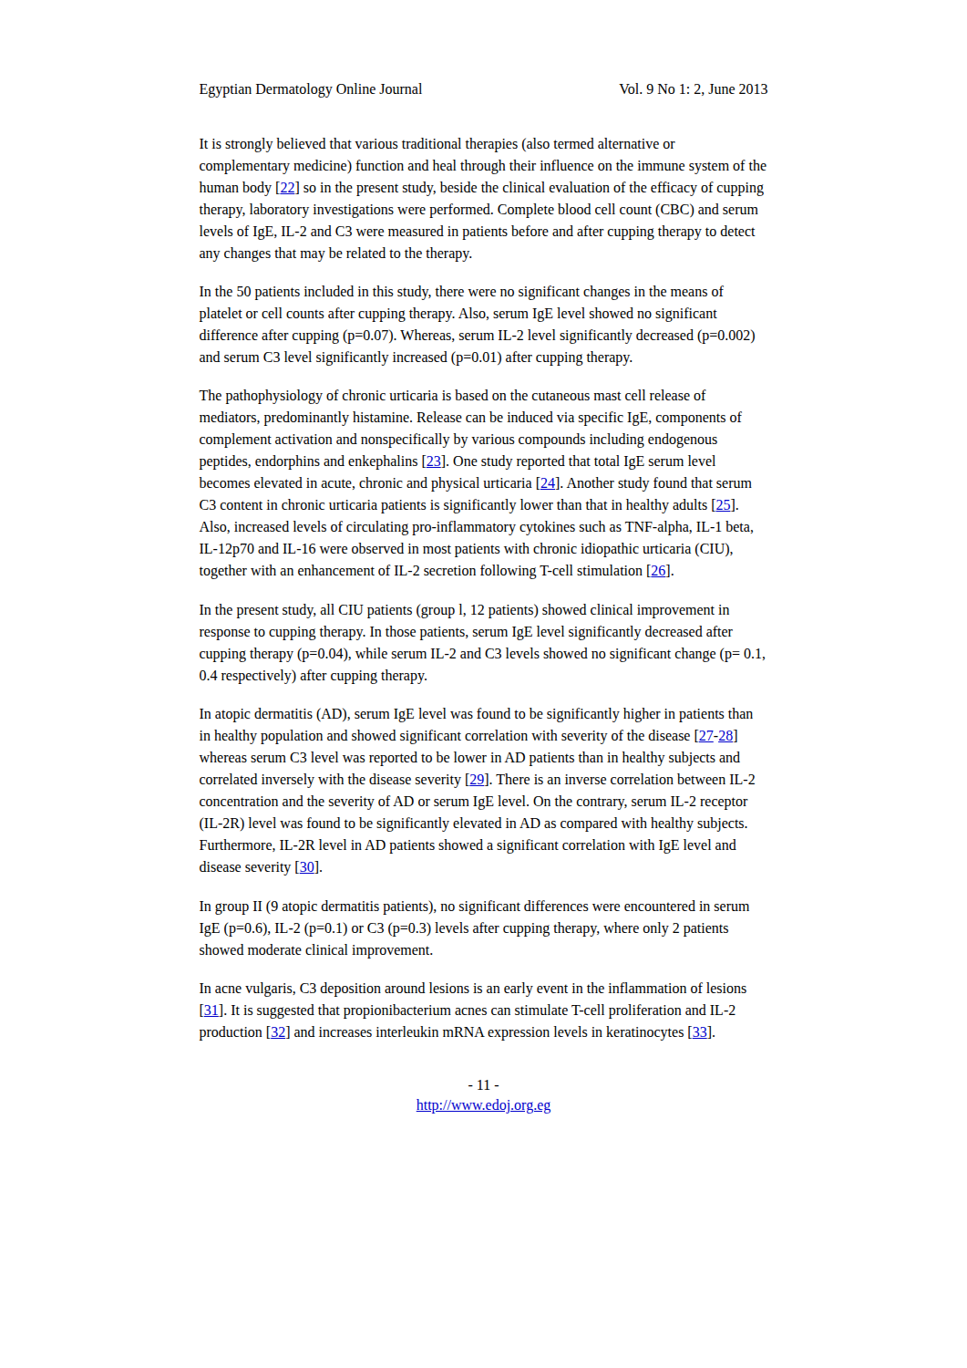Egyptian Dermatology Online Journal Vol. 9 No 1: 2, June 2013
It is strongly believed that various traditional therapies (also termed alternative or complementary medicine) function and heal through their influence on the immune system of the human body [22] so in the present study, beside the clinical evaluation of the efficacy of cupping therapy, laboratory investigations were performed. Complete blood cell count (CBC) and serum levels of IgE, IL-2 and C3 were measured in patients before and after cupping therapy to detect any changes that may be related to the therapy.
In the 50 patients included in this study, there were no significant changes in the means of platelet or cell counts after cupping therapy. Also, serum IgE level showed no significant difference after cupping (p=0.07). Whereas, serum IL-2 level significantly decreased (p=0.002) and serum C3 level significantly increased (p=0.01) after cupping therapy.
The pathophysiology of chronic urticaria is based on the cutaneous mast cell release of mediators, predominantly histamine. Release can be induced via specific IgE, components of complement activation and nonspecifically by various compounds including endogenous peptides, endorphins and enkephalins [23]. One study reported that total IgE serum level becomes elevated in acute, chronic and physical urticaria [24]. Another study found that serum C3 content in chronic urticaria patients is significantly lower than that in healthy adults [25]. Also, increased levels of circulating pro-inflammatory cytokines such as TNF-alpha, IL-1 beta, IL-12p70 and IL-16 were observed in most patients with chronic idiopathic urticaria (CIU), together with an enhancement of IL-2 secretion following T-cell stimulation [26].
In the present study, all CIU patients (group l, 12 patients) showed clinical improvement in response to cupping therapy. In those patients, serum IgE level significantly decreased after cupping therapy (p=0.04), while serum IL-2 and C3 levels showed no significant change (p= 0.1, 0.4 respectively) after cupping therapy.
In atopic dermatitis (AD), serum IgE level was found to be significantly higher in patients than in healthy population and showed significant correlation with severity of the disease [27-28] whereas serum C3 level was reported to be lower in AD patients than in healthy subjects and correlated inversely with the disease severity [29]. There is an inverse correlation between IL-2 concentration and the severity of AD or serum IgE level. On the contrary, serum IL-2 receptor (IL-2R) level was found to be significantly elevated in AD as compared with healthy subjects. Furthermore, IL-2R level in AD patients showed a significant correlation with IgE level and disease severity [30].
In group II (9 atopic dermatitis patients), no significant differences were encountered in serum IgE (p=0.6), IL-2 (p=0.1) or C3 (p=0.3) levels after cupping therapy, where only 2 patients showed moderate clinical improvement.
In acne vulgaris, C3 deposition around lesions is an early event in the inflammation of lesions [31]. It is suggested that propionibacterium acnes can stimulate T-cell proliferation and IL-2 production [32] and increases interleukin mRNA expression levels in keratinocytes [33].
- 11 - http://www.edoj.org.eg